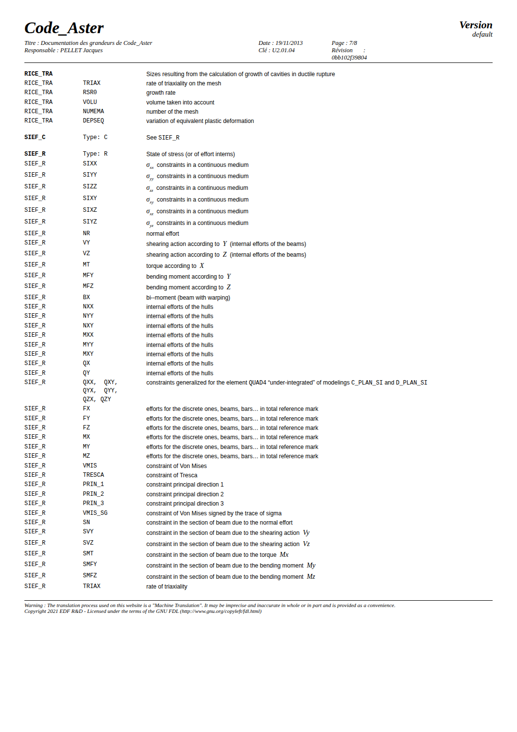Code_Aster
Version
default
| Titre : Documentation des grandeurs de Code_Aster | Date : 19/11/2013 Page : 7/8 |
| Responsable : PELLET Jacques | Clé : U2.01.04 Révision : |
| | 0bb102f39804 |
| RICE_TRA | | Sizes resulting from the calculation of growth of cavities in ductile rupture |
| RICE_TRA | TRIAX | rate of triaxiality on the mesh |
| RICE_TRA | RSR0 | growth rate |
| RICE_TRA | VOLU | volume taken into account |
| RICE_TRA | NUMEMA | number of the mesh |
| RICE_TRA | DEPSEQ | variation of equivalent plastic deformation |
| SIEF_C | Type: C | See SIEF_R |
| SIEF_R | Type: R | State of stress (or of effort interns) |
| SIEF_R | SIXX | σ xx constraints in a continuous medium |
| SIEF_R | SIYY | σ yy constraints in a continuous medium |
| SIEF_R | SIZZ | σ zz constraints in a continuous medium |
| SIEF_R | SIXY | σ xy constraints in a continuous medium |
| SIEF_R | SIXZ | σ xz constraints in a continuous medium |
| SIEF_R | SIYZ | σ yz constraints in a continuous medium |
| SIEF_R | NR | normal effort |
| SIEF_R | VY | shearing action according to Y (internal efforts of the beams) |
| SIEF_R | VZ | shearing action according to Z (internal efforts of the beams) |
| SIEF_R | MT | torque according to X |
| SIEF_R | MFY | bending moment according to Y |
| SIEF_R | MFZ | bending moment according to Z |
| SIEF_R | BX | bi--moment (beam with warping) |
| SIEF_R | NXX | internal efforts of the hulls |
| SIEF_R | NYY | internal efforts of the hulls |
| SIEF_R | NXY | internal efforts of the hulls |
| SIEF_R | MXX | internal efforts of the hulls |
| SIEF_R | MYY | internal efforts of the hulls |
| SIEF_R | MXY | internal efforts of the hulls |
| SIEF_R | QX | internal efforts of the hulls |
| SIEF_R | QY | internal efforts of the hulls |
| SIEF_R | QXX, QXY, QYX, QYY, QZX, QZY | constraints generalized for the element QUAD4 “under-integrated” of modelings C_PLAN_SI and D_PLAN_SI |
| SIEF_R | FX | efforts for the discrete ones, beams, bars… in total reference mark |
| SIEF_R | FY | efforts for the discrete ones, beams, bars… in total reference mark |
| SIEF_R | FZ | efforts for the discrete ones, beams, bars… in total reference mark |
| SIEF_R | MX | efforts for the discrete ones, beams, bars… in total reference mark |
| SIEF_R | MY | efforts for the discrete ones, beams, bars… in total reference mark |
| SIEF_R | MZ | efforts for the discrete ones, beams, bars… in total reference mark |
| SIEF_R | VMIS | constraint of Von Mises |
| SIEF_R | TRESCA | constraint of Tresca |
| SIEF_R | PRIN_1 | constraint principal direction 1 |
| SIEF_R | PRIN_2 | constraint principal direction 2 |
| SIEF_R | PRIN_3 | constraint principal direction 3 |
| SIEF_R | VMIS_SG | constraint of Von Mises signed by the trace of sigma |
| SIEF_R | SN | constraint in the section of beam due to the normal effort |
| SIEF_R | SVY | constraint in the section of beam due to the shearing action Vy |
| SIEF_R | SVZ | constraint in the section of beam due to the shearing action Vz |
| SIEF_R | SMT | constraint in the section of beam due to the torque Mx |
| SIEF_R | SMFY | constraint in the section of beam due to the bending moment My |
| SIEF_R | SMFZ | constraint in the section of beam due to the bending moment Mz |
| SIEF_R | TRIAX | rate of triaxiality |
Warning : The translation process used on this website is a "Machine Translation". It may be imprecise and inaccurate in whole or in part and is provided as a convenience.
Copyright 2021 EDF R&D - Licensed under the terms of the GNU FDL (http://www.gnu.org/copyleft/fdl.html)